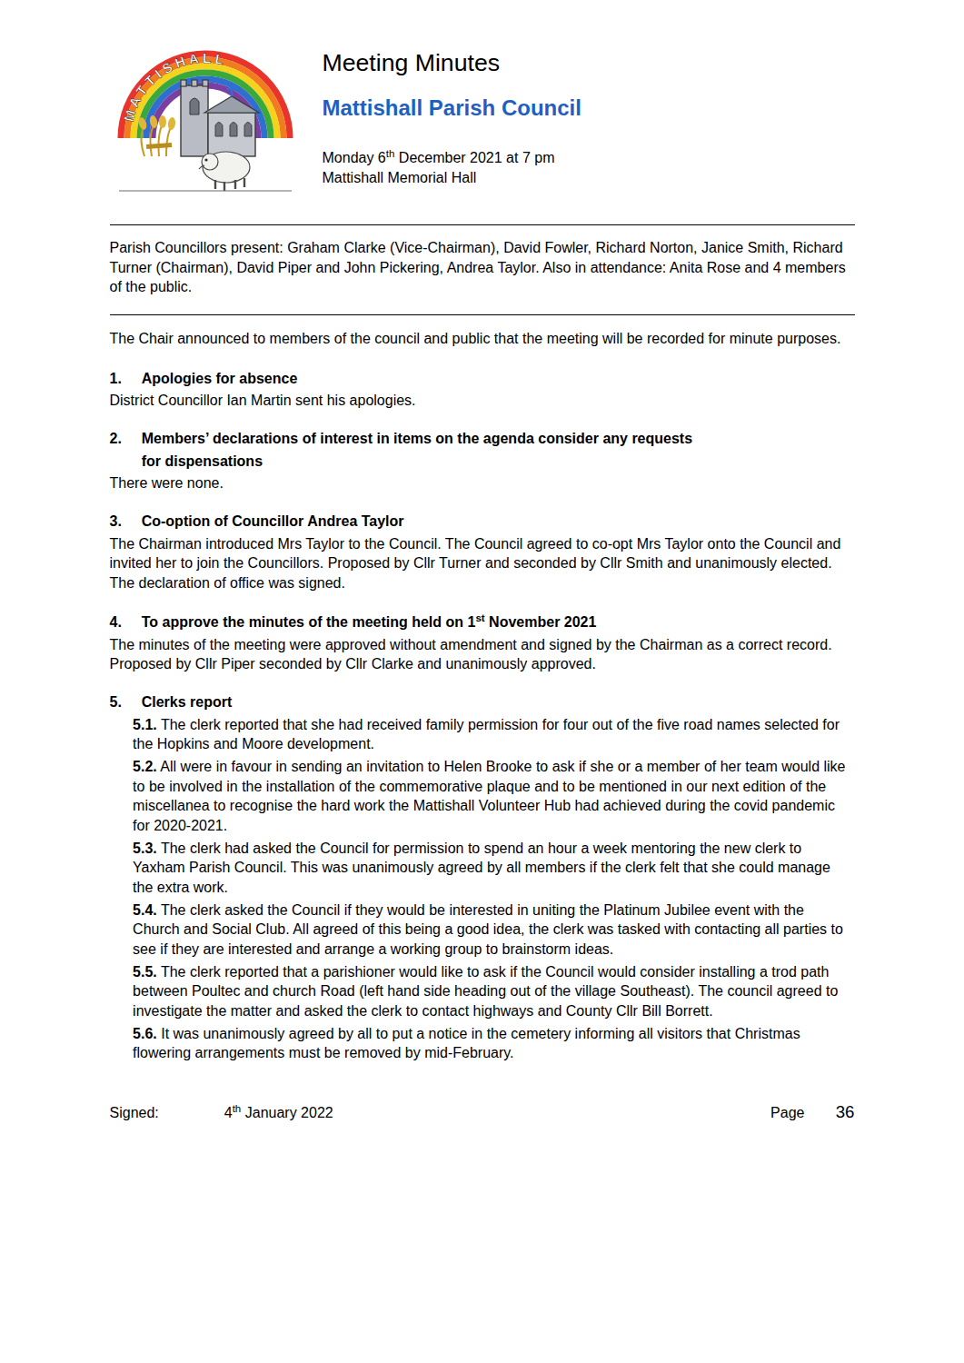M A T T I S H A L L
Meeting Minutes
Mattishall Parish Council
Monday 6th December 2021 at 7 pm
Mattishall Memorial Hall
Parish Councillors present: Graham Clarke (Vice-Chairman), David Fowler, Richard Norton, Janice Smith, Richard Turner (Chairman), David Piper and John Pickering, Andrea Taylor. Also in attendance: Anita Rose and 4 members of the public.
The Chair announced to members of the council and public that the meeting will be recorded for minute purposes.
1. Apologies for absence
District Councillor Ian Martin sent his apologies.
2. Members’ declarations of interest in items on the agenda consider any requests
for dispensations
There were none.
3. Co-option of Councillor Andrea Taylor
The Chairman introduced Mrs Taylor to the Council. The Council agreed to co-opt Mrs Taylor onto the Council and invited her to join the Councillors. Proposed by Cllr Turner and seconded by Cllr Smith and unanimously elected. The declaration of office was signed.
4. To approve the minutes of the meeting held on 1st November 2021
The minutes of the meeting were approved without amendment and signed by the Chairman as a correct record. Proposed by Cllr Piper seconded by Cllr Clarke and unanimously approved.
5. Clerks report
5.1. The clerk reported that she had received family permission for four out of the five road names selected for the Hopkins and Moore development.
5.2. All were in favour in sending an invitation to Helen Brooke to ask if she or a member of her team would like to be involved in the installation of the commemorative plaque and to be mentioned in our next edition of the miscellanea to recognise the hard work the Mattishall Volunteer Hub had achieved during the covid pandemic for 2020-2021.
5.3. The clerk had asked the Council for permission to spend an hour a week mentoring the new clerk to Yaxham Parish Council. This was unanimously agreed by all members if the clerk felt that she could manage the extra work.
5.4. The clerk asked the Council if they would be interested in uniting the Platinum Jubilee event with the Church and Social Club. All agreed of this being a good idea, the clerk was tasked with contacting all parties to see if they are interested and arrange a working group to brainstorm ideas.
5.5. The clerk reported that a parishioner would like to ask if the Council would consider installing a trod path between Poultec and church Road (left hand side heading out of the village Southeast). The council agreed to investigate the matter and asked the clerk to contact highways and County Cllr Bill Borrett.
5.6. It was unanimously agreed by all to put a notice in the cemetery informing all visitors that Christmas flowering arrangements must be removed by mid-February.
Signed:
4th January 2022
Page 36